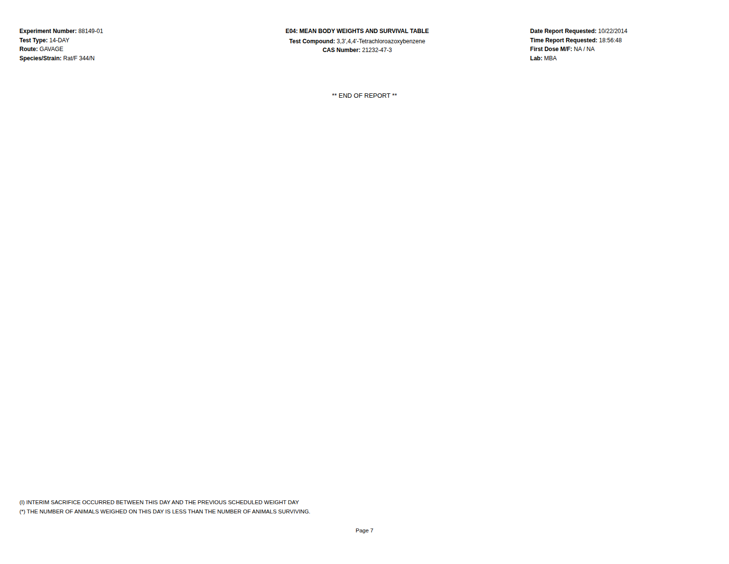Experiment Number: 88149-01
Test Type: 14-DAY
Route: GAVAGE
Species/Strain: Rat/F 344/N
E04: MEAN BODY WEIGHTS AND SURVIVAL TABLE
Test Compound: 3,3',4,4'-Tetrachloroazoxybenzene
CAS Number: 21232-47-3
Date Report Requested: 10/22/2014
Time Report Requested: 18:56:48
First Dose M/F: NA / NA
Lab: MBA
** END OF REPORT **
(I) INTERIM SACRIFICE OCCURRED BETWEEN THIS DAY AND THE PREVIOUS SCHEDULED WEIGHT DAY
(*) THE NUMBER OF ANIMALS WEIGHED ON THIS DAY IS LESS THAN THE NUMBER OF ANIMALS SURVIVING.
Page 7